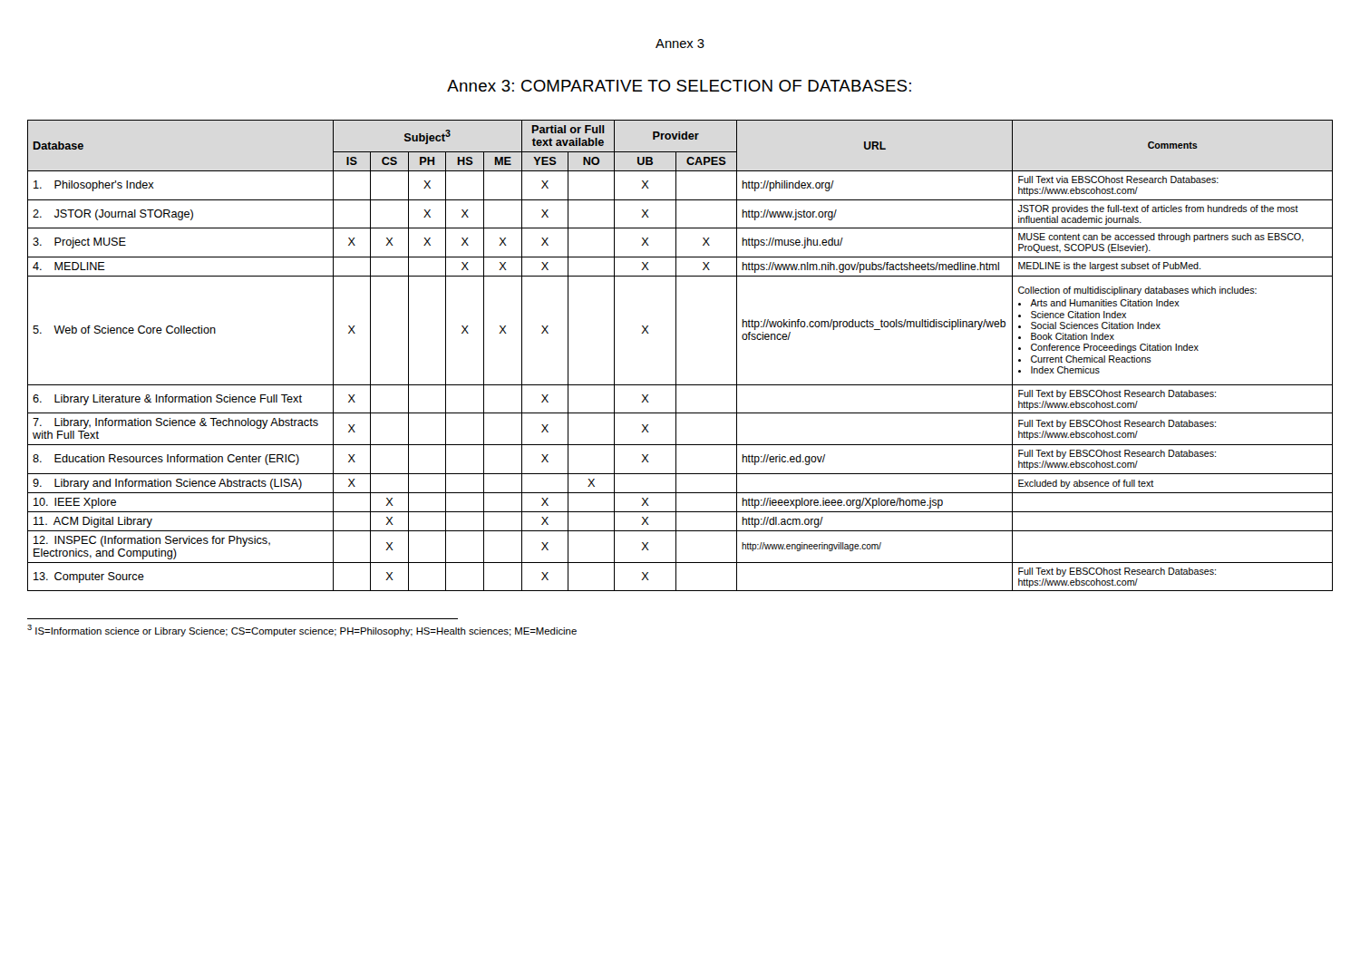Annex 3
Annex 3: COMPARATIVE TO SELECTION OF DATABASES:
| Database | Subject 3 | Partial or Full text available | Provider | URL | Comments |
| --- | --- | --- | --- | --- | --- |
| IS | CS | PH | HS | ME | YES | NO | UB | CAPES |
| 1. Philosopher's Index | | | X | | | X | | X | | http://philindex.org/ | Full Text via EBSCOhost Research Databases: https://www.ebscohost.com/ |
| 2. JSTOR (Journal STORage) | | | X | X | | X | | X | | http://www.jstor.org/ | JSTOR provides the full-text of articles from hundreds of the most influential academic journals. |
| 3. Project MUSE | X | X | X | X | X | X | | X | X | https://muse.jhu.edu/ | MUSE content can be accessed through partners such as EBSCO, ProQuest, SCOPUS (Elsevier). |
| 4. MEDLINE | | | | X | X | X | | X | X | https://www.nlm.nih.gov/pubs/factsheets/medline.html | MEDLINE is the largest subset of PubMed. |
| 5. Web of Science Core Collection | X | | | X | X | X | | X | | http://wokinfo.com/products_tools/multidisciplinary/webofscience/ | Collection of multidisciplinary databases which includes: Arts and Humanities Citation Index Science Citation Index Social Sciences Citation Index Book Citation Index Conference Proceedings Citation Index Current Chemical Reactions Index Chemicus |
| 6. Library Literature & Information Science Full Text | X | | | | | X | | X | | | Full Text by EBSCOhost Research Databases: https://www.ebscohost.com/ |
| 7. Library, Information Science & Technology Abstracts with Full Text | X | | | | | X | | X | | | Full Text by EBSCOhost Research Databases: https://www.ebscohost.com/ |
| 8. Education Resources Information Center (ERIC) | X | | | | | X | | X | | http://eric.ed.gov/ | Full Text by EBSCOhost Research Databases: https://www.ebscohost.com/ |
| 9. Library and Information Science Abstracts (LISA) | X | | | | | | X | | | | Excluded by absence of full text |
| 10. IEEE Xplore | | X | | | | X | | X | | http://ieeexplore.ieee.org/Xplore/home.jsp | |
| 11. ACM Digital Library | | X | | | | X | | X | | http://dl.acm.org/ | |
| 12. INSPEC (Information Services for Physics, Electronics, and Computing) | | X | | | | X | | X | | http://www.engineeringvillage.com/ | |
| 13. Computer Source | | X | | | | X | | X | | | Full Text by EBSCOhost Research Databases: https://www.ebscohost.com/ |
3 IS=Information science or Library Science; CS=Computer science; PH=Philosophy; HS=Health sciences; ME=Medicine